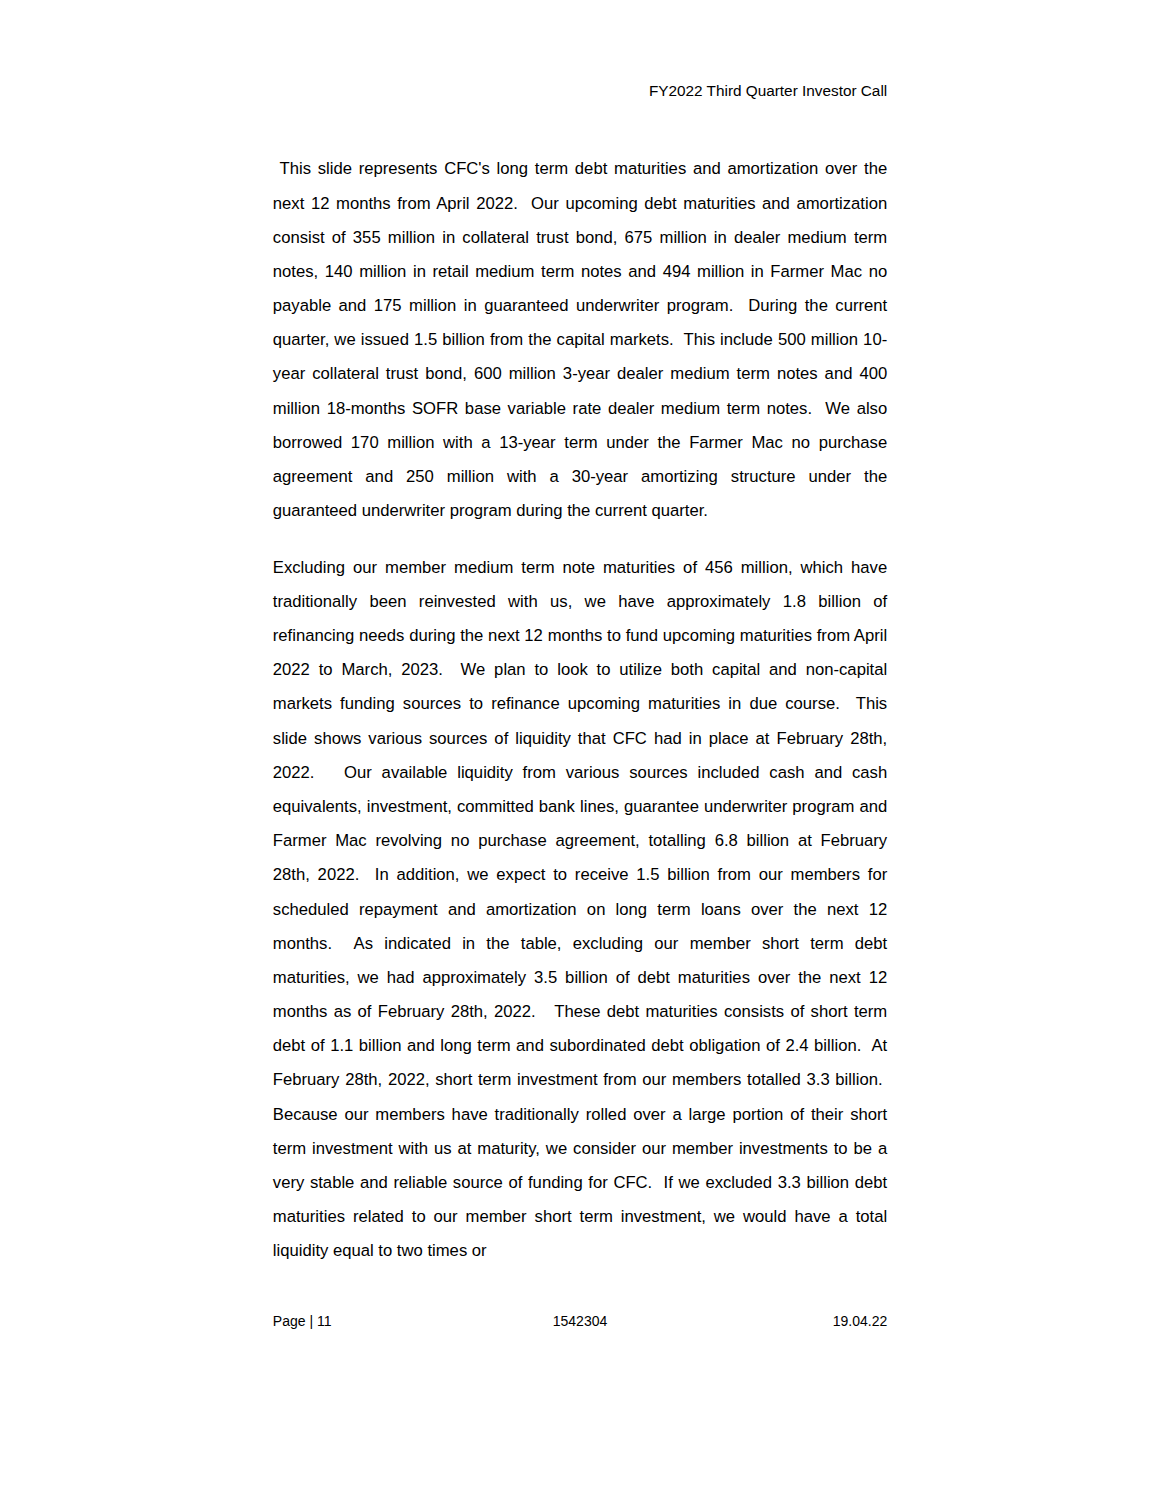FY2022 Third Quarter Investor Call
This slide represents CFC's long term debt maturities and amortization over the next 12 months from April 2022. Our upcoming debt maturities and amortization consist of 355 million in collateral trust bond, 675 million in dealer medium term notes, 140 million in retail medium term notes and 494 million in Farmer Mac no payable and 175 million in guaranteed underwriter program. During the current quarter, we issued 1.5 billion from the capital markets. This include 500 million 10-year collateral trust bond, 600 million 3-year dealer medium term notes and 400 million 18-months SOFR base variable rate dealer medium term notes. We also borrowed 170 million with a 13-year term under the Farmer Mac no purchase agreement and 250 million with a 30-year amortizing structure under the guaranteed underwriter program during the current quarter.
Excluding our member medium term note maturities of 456 million, which have traditionally been reinvested with us, we have approximately 1.8 billion of refinancing needs during the next 12 months to fund upcoming maturities from April 2022 to March, 2023. We plan to look to utilize both capital and non-capital markets funding sources to refinance upcoming maturities in due course. This slide shows various sources of liquidity that CFC had in place at February 28th, 2022. Our available liquidity from various sources included cash and cash equivalents, investment, committed bank lines, guarantee underwriter program and Farmer Mac revolving no purchase agreement, totalling 6.8 billion at February 28th, 2022. In addition, we expect to receive 1.5 billion from our members for scheduled repayment and amortization on long term loans over the next 12 months. As indicated in the table, excluding our member short term debt maturities, we had approximately 3.5 billion of debt maturities over the next 12 months as of February 28th, 2022. These debt maturities consists of short term debt of 1.1 billion and long term and subordinated debt obligation of 2.4 billion. At February 28th, 2022, short term investment from our members totalled 3.3 billion. Because our members have traditionally rolled over a large portion of their short term investment with us at maturity, we consider our member investments to be a very stable and reliable source of funding for CFC. If we excluded 3.3 billion debt maturities related to our member short term investment, we would have a total liquidity equal to two times or
Page | 11
1542304
19.04.22